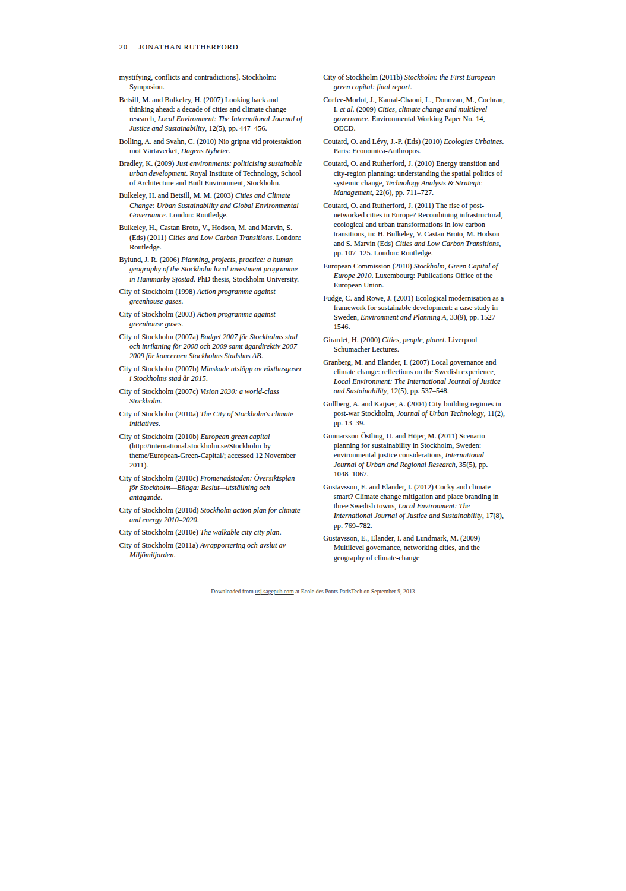20 JONATHAN RUTHERFORD
mystifying, conflicts and contradictions]. Stockholm: Symposion.
Betsill, M. and Bulkeley, H. (2007) Looking back and thinking ahead: a decade of cities and climate change research, Local Environment: The International Journal of Justice and Sustainability, 12(5), pp. 447–456.
Bolling, A. and Svahn, C. (2010) Nio gripna vid protestaktion mot Värtaverket, Dagens Nyheter.
Bradley, K. (2009) Just environments: politicising sustainable urban development. Royal Institute of Technology, School of Architecture and Built Environment, Stockholm.
Bulkeley, H. and Betsill, M. M. (2003) Cities and Climate Change: Urban Sustainability and Global Environmental Governance. London: Routledge.
Bulkeley, H., Castan Broto, V., Hodson, M. and Marvin, S. (Eds) (2011) Cities and Low Carbon Transitions. London: Routledge.
Bylund, J. R. (2006) Planning, projects, practice: a human geography of the Stockholm local investment programme in Hammarby Sjöstad. PhD thesis, Stockholm University.
City of Stockholm (1998) Action programme against greenhouse gases.
City of Stockholm (2003) Action programme against greenhouse gases.
City of Stockholm (2007a) Budget 2007 för Stockholms stad och inriktning för 2008 och 2009 samt ägardirektiv 2007–2009 för koncernen Stockholms Stadshus AB.
City of Stockholm (2007b) Minskade utsläpp av växthusgaser i Stockholms stad år 2015.
City of Stockholm (2007c) Vision 2030: a world-class Stockholm.
City of Stockholm (2010a) The City of Stockholm's climate initiatives.
City of Stockholm (2010b) European green capital (http://international.stockholm.se/Stockholm-by-theme/European-Green-Capital/; accessed 12 November 2011).
City of Stockholm (2010c) Promenadstaden: Översiktsplan för Stockholm—Bilaga: Beslut—utställning och antagande.
City of Stockholm (2010d) Stockholm action plan for climate and energy 2010–2020.
City of Stockholm (2010e) The walkable city city plan.
City of Stockholm (2011a) Avrapportering och avslut av Miljömiljarden.
City of Stockholm (2011b) Stockholm: the First European green capital: final report.
Corfee-Morlot, J., Kamal-Chaoui, L., Donovan, M., Cochran, I. et al. (2009) Cities, climate change and multilevel governance. Environmental Working Paper No. 14, OECD.
Coutard, O. and Lévy, J.-P. (Eds) (2010) Ecologies Urbaines. Paris: Economica-Anthropos.
Coutard, O. and Rutherford, J. (2010) Energy transition and city-region planning: understanding the spatial politics of systemic change, Technology Analysis & Strategic Management, 22(6), pp. 711–727.
Coutard, O. and Rutherford, J. (2011) The rise of post-networked cities in Europe? Recombining infrastructural, ecological and urban transformations in low carbon transitions, in: H. Bulkeley, V. Castan Broto, M. Hodson and S. Marvin (Eds) Cities and Low Carbon Transitions, pp. 107–125. London: Routledge.
European Commission (2010) Stockholm, Green Capital of Europe 2010. Luxembourg: Publications Office of the European Union.
Fudge, C. and Rowe, J. (2001) Ecological modernisation as a framework for sustainable development: a case study in Sweden, Environment and Planning A, 33(9), pp. 1527–1546.
Girardet, H. (2000) Cities, people, planet. Liverpool Schumacher Lectures.
Granberg, M. and Elander, I. (2007) Local governance and climate change: reflections on the Swedish experience, Local Environment: The International Journal of Justice and Sustainability, 12(5), pp. 537–548.
Gullberg, A. and Kaijser, A. (2004) City-building regimes in post-war Stockholm, Journal of Urban Technology, 11(2), pp. 13–39.
Gunnarsson-Östling, U. and Höjer, M. (2011) Scenario planning for sustainability in Stockholm, Sweden: environmental justice considerations, International Journal of Urban and Regional Research, 35(5), pp. 1048–1067.
Gustavsson, E. and Elander, I. (2012) Cocky and climate smart? Climate change mitigation and place branding in three Swedish towns, Local Environment: The International Journal of Justice and Sustainability, 17(8), pp. 769–782.
Gustavsson, E., Elander, I. and Lundmark, M. (2009) Multilevel governance, networking cities, and the geography of climate-change
Downloaded from usj.sagepub.com at Ecole des Ponts ParisTech on September 9, 2013